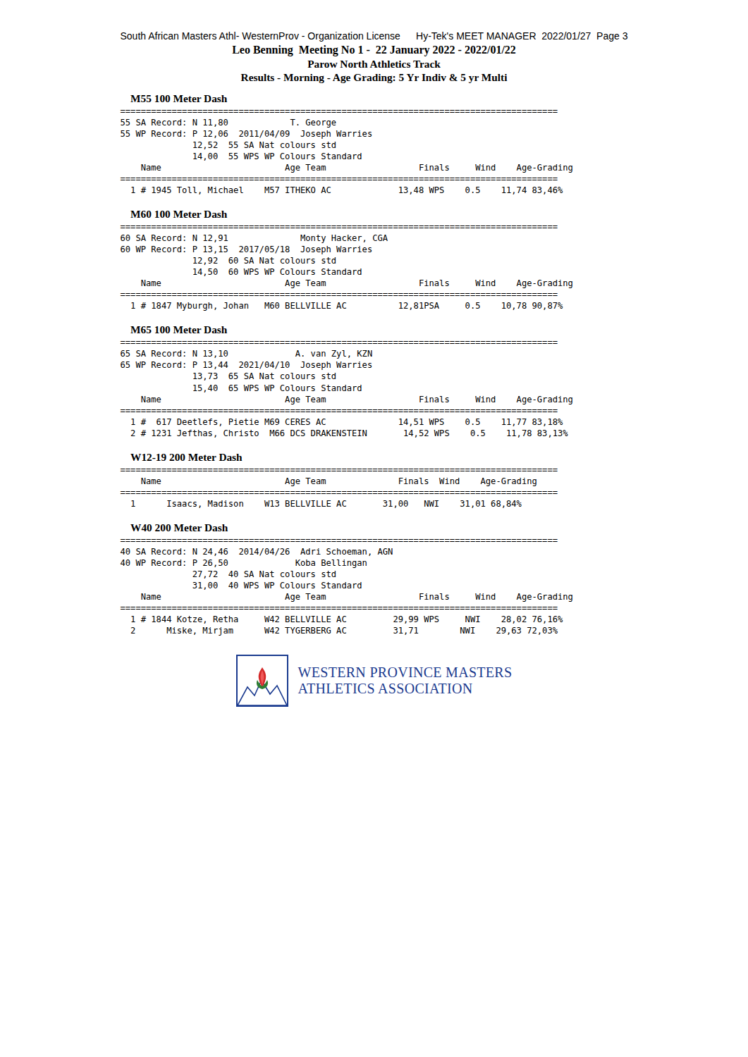South African Masters Athl- WesternProv - Organization License
Hy-Tek's MEET MANAGER 2022/01/27 Page 3
Leo Benning Meeting No 1 - 22 January 2022 - 2022/01/22
Parow North Athletics Track
Results - Morning - Age Grading: 5 Yr Indiv & 5 yr Multi
  M55 100 Meter Dash
=====================================================================================
55 SA Record: N 11,80            T. George
55 WP Record: P 12,06  2011/04/09  Joseph Warries
              12,52  55 SA Nat colours std
              14,00  55 WPS WP Colours Standard
    Name                        Age Team                  Finals     Wind    Age-Grading
=====================================================================================
  1 # 1945 Toll, Michael    M57 ITHEKO AC             13,48 WPS    0.5    11,74 83,46%

  M60 100 Meter Dash
=====================================================================================
60 SA Record: N 12,91              Monty Hacker, CGA
60 WP Record: P 13,15  2017/05/18  Joseph Warries
              12,92  60 SA Nat colours std
              14,50  60 WPS WP Colours Standard
    Name                        Age Team                  Finals     Wind    Age-Grading
=====================================================================================
  1 # 1847 Myburgh, Johan   M60 BELLVILLE AC          12,81PSA     0.5    10,78 90,87%

  M65 100 Meter Dash
=====================================================================================
65 SA Record: N 13,10             A. van Zyl, KZN
65 WP Record: P 13,44  2021/04/10  Joseph Warries
              13,73  65 SA Nat colours std
              15,40  65 WPS WP Colours Standard
    Name                        Age Team                  Finals     Wind    Age-Grading
=====================================================================================
  1 #  617 Deetlefs, Pietie M69 CERES AC              14,51 WPS    0.5    11,77 83,18%
  2 # 1231 Jefthas, Christo  M66 DCS DRAKENSTEIN       14,52 WPS    0.5    11,78 83,13%

  W12-19 200 Meter Dash
=====================================================================================
    Name                        Age Team              Finals  Wind    Age-Grading
=====================================================================================
  1      Isaacs, Madison    W13 BELLVILLE AC       31,00   NWI    31,01 68,84%

  W40 200 Meter Dash
=====================================================================================
40 SA Record: N 24,46  2014/04/26  Adri Schoeman, AGN
40 WP Record: P 26,50             Koba Bellingan
              27,72  40 SA Nat colours std
              31,00  40 WPS WP Colours Standard
    Name                        Age Team                  Finals     Wind    Age-Grading
=====================================================================================
  1 # 1844 Kotze, Retha     W42 BELLVILLE AC         29,99 WPS     NWI    28,02 76,16%
  2      Miske, Mirjam      W42 TYGERBERG AC         31,71        NWI    29,63 72,03%
WESTERN PROVINCE MASTERS
ATHLETICS ASSOCIATION